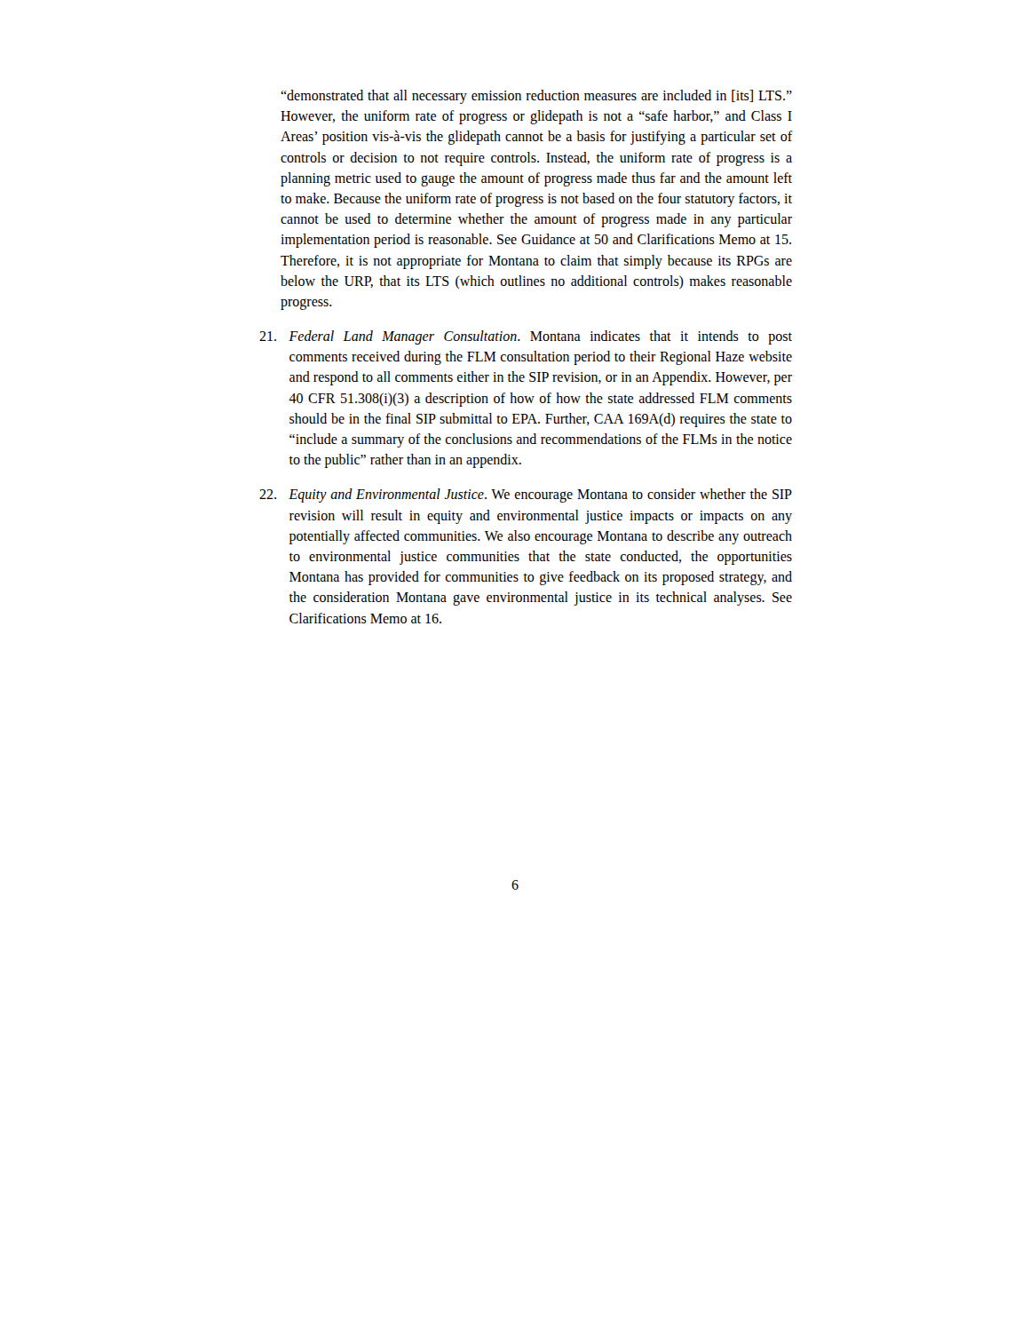“demonstrated that all necessary emission reduction measures are included in [its] LTS.” However, the uniform rate of progress or glidepath is not a “safe harbor,” and Class I Areas’ position vis-à-vis the glidepath cannot be a basis for justifying a particular set of controls or decision to not require controls. Instead, the uniform rate of progress is a planning metric used to gauge the amount of progress made thus far and the amount left to make. Because the uniform rate of progress is not based on the four statutory factors, it cannot be used to determine whether the amount of progress made in any particular implementation period is reasonable. See Guidance at 50 and Clarifications Memo at 15. Therefore, it is not appropriate for Montana to claim that simply because its RPGs are below the URP, that its LTS (which outlines no additional controls) makes reasonable progress.
Federal Land Manager Consultation. Montana indicates that it intends to post comments received during the FLM consultation period to their Regional Haze website and respond to all comments either in the SIP revision, or in an Appendix. However, per 40 CFR 51.308(i)(3) a description of how of how the state addressed FLM comments should be in the final SIP submittal to EPA. Further, CAA 169A(d) requires the state to “include a summary of the conclusions and recommendations of the FLMs in the notice to the public” rather than in an appendix.
Equity and Environmental Justice. We encourage Montana to consider whether the SIP revision will result in equity and environmental justice impacts or impacts on any potentially affected communities. We also encourage Montana to describe any outreach to environmental justice communities that the state conducted, the opportunities Montana has provided for communities to give feedback on its proposed strategy, and the consideration Montana gave environmental justice in its technical analyses. See Clarifications Memo at 16.
6